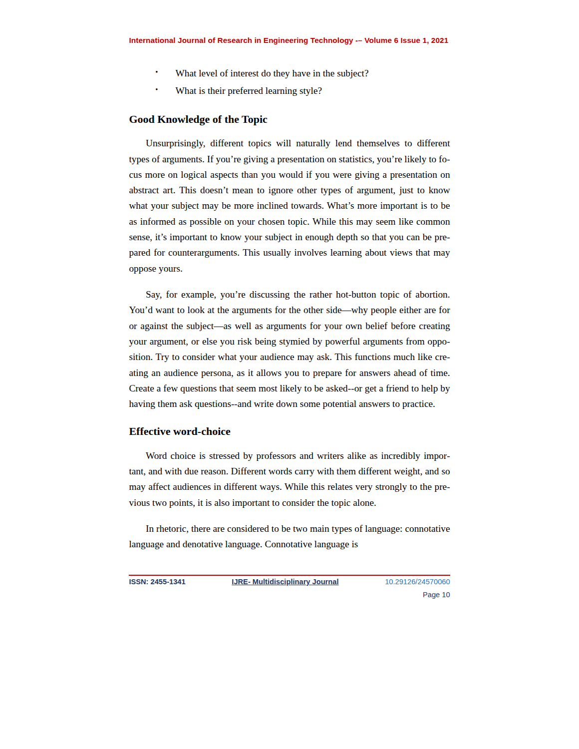International Journal of Research in Engineering Technology -– Volume 6 Issue 1, 2021
What level of interest do they have in the subject?
What is their preferred learning style?
Good Knowledge of the Topic
Unsurprisingly, different topics will naturally lend themselves to different types of arguments. If you’re giving a presentation on statistics, you’re likely to focus more on logical aspects than you would if you were giving a presentation on abstract art. This doesn’t mean to ignore other types of argument, just to know what your subject may be more inclined towards. What’s more important is to be as informed as possible on your chosen topic. While this may seem like common sense, it’s important to know your subject in enough depth so that you can be prepared for counterarguments. This usually involves learning about views that may oppose yours.
Say, for example, you’re discussing the rather hot-button topic of abortion. You’d want to look at the arguments for the other side—why people either are for or against the subject—as well as arguments for your own belief before creating your argument, or else you risk being stymied by powerful arguments from opposition. Try to consider what your audience may ask. This functions much like creating an audience persona, as it allows you to prepare for answers ahead of time. Create a few questions that seem most likely to be asked--or get a friend to help by having them ask questions--and write down some potential answers to practice.
Effective word-choice
Word choice is stressed by professors and writers alike as incredibly important, and with due reason. Different words carry with them different weight, and so may affect audiences in different ways. While this relates very strongly to the previous two points, it is also important to consider the topic alone.
In rhetoric, there are considered to be two main types of language: connotative language and denotative language. Connotative language is
ISSN: 2455-1341 IJRE- Multidisciplinary Journal 10.29126/24570060
Page 10